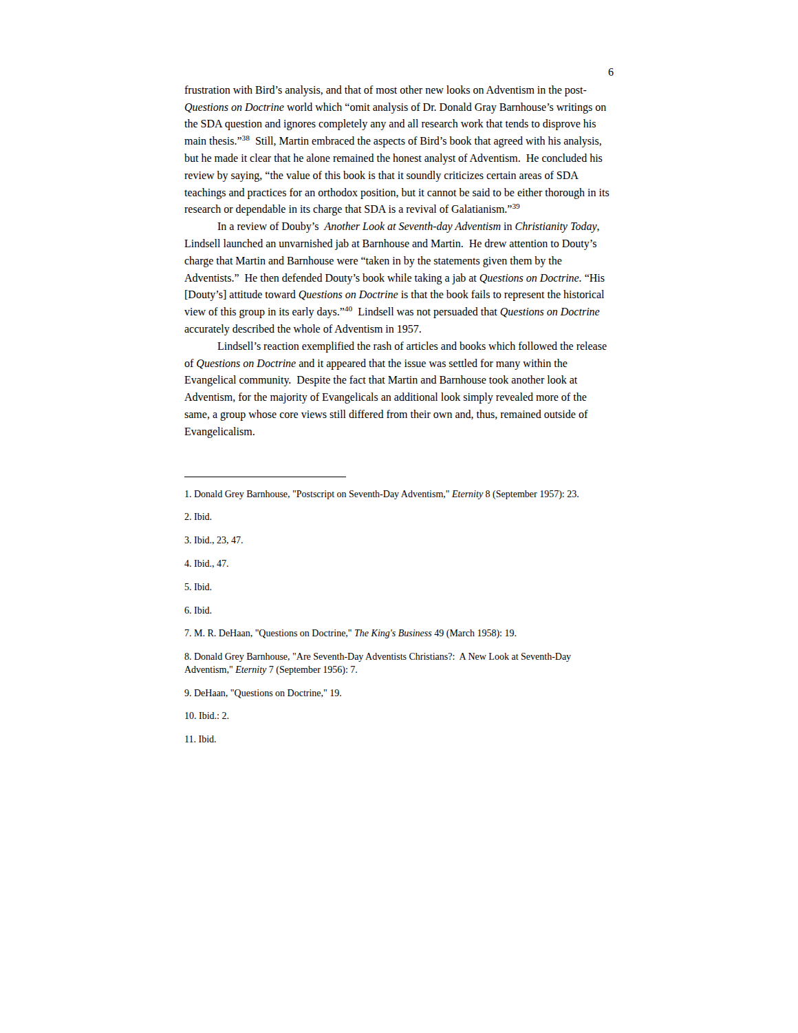6
frustration with Bird’s analysis, and that of most other new looks on Adventism in the post-Questions on Doctrine world which “omit analysis of Dr. Donald Gray Barnhouse’s writings on the SDA question and ignores completely any and all research work that tends to disprove his main thesis.”38 Still, Martin embraced the aspects of Bird’s book that agreed with his analysis, but he made it clear that he alone remained the honest analyst of Adventism. He concluded his review by saying, “the value of this book is that it soundly criticizes certain areas of SDA teachings and practices for an orthodox position, but it cannot be said to be either thorough in its research or dependable in its charge that SDA is a revival of Galatianism.”39
In a review of Douby’s Another Look at Seventh-day Adventism in Christianity Today, Lindsell launched an unvarnished jab at Barnhouse and Martin. He drew attention to Douty’s charge that Martin and Barnhouse were “taken in by the statements given them by the Adventists.” He then defended Douty’s book while taking a jab at Questions on Doctrine. “His [Douty’s] attitude toward Questions on Doctrine is that the book fails to represent the historical view of this group in its early days.”40 Lindsell was not persuaded that Questions on Doctrine accurately described the whole of Adventism in 1957.
Lindsell’s reaction exemplified the rash of articles and books which followed the release of Questions on Doctrine and it appeared that the issue was settled for many within the Evangelical community. Despite the fact that Martin and Barnhouse took another look at Adventism, for the majority of Evangelicals an additional look simply revealed more of the same, a group whose core views still differed from their own and, thus, remained outside of Evangelicalism.
1. Donald Grey Barnhouse, "Postscript on Seventh-Day Adventism," Eternity 8 (September 1957): 23.
2. Ibid.
3. Ibid., 23, 47.
4. Ibid., 47.
5. Ibid.
6. Ibid.
7. M. R. DeHaan, "Questions on Doctrine," The King's Business 49 (March 1958): 19.
8. Donald Grey Barnhouse, "Are Seventh-Day Adventists Christians?: A New Look at Seventh-Day Adventism," Eternity 7 (September 1956): 7.
9. DeHaan, "Questions on Doctrine," 19.
10. Ibid.: 2.
11. Ibid.